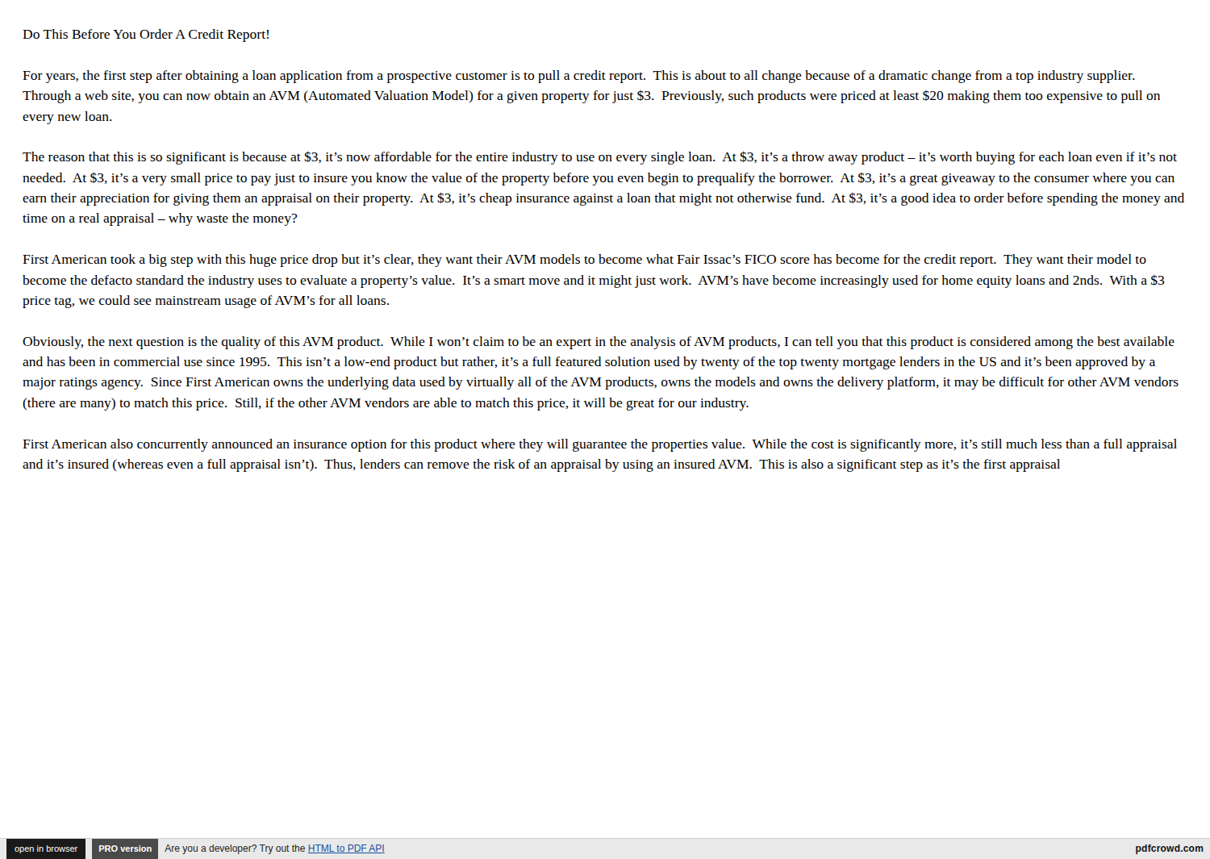Do This Before You Order A Credit Report!
For years, the first step after obtaining a loan application from a prospective customer is to pull a credit report. This is about to all change because of a dramatic change from a top industry supplier. Through a web site, you can now obtain an AVM (Automated Valuation Model) for a given property for just $3. Previously, such products were priced at least $20 making them too expensive to pull on every new loan.
The reason that this is so significant is because at $3, it’s now affordable for the entire industry to use on every single loan. At $3, it’s a throw away product – it’s worth buying for each loan even if it’s not needed. At $3, it’s a very small price to pay just to insure you know the value of the property before you even begin to prequalify the borrower. At $3, it’s a great giveaway to the consumer where you can earn their appreciation for giving them an appraisal on their property. At $3, it’s cheap insurance against a loan that might not otherwise fund. At $3, it’s a good idea to order before spending the money and time on a real appraisal – why waste the money?
First American took a big step with this huge price drop but it’s clear, they want their AVM models to become what Fair Issac’s FICO score has become for the credit report. They want their model to become the defacto standard the industry uses to evaluate a property’s value. It’s a smart move and it might just work. AVM’s have become increasingly used for home equity loans and 2nds. With a $3 price tag, we could see mainstream usage of AVM’s for all loans.
Obviously, the next question is the quality of this AVM product. While I won’t claim to be an expert in the analysis of AVM products, I can tell you that this product is considered among the best available and has been in commercial use since 1995. This isn’t a low-end product but rather, it’s a full featured solution used by twenty of the top twenty mortgage lenders in the US and it’s been approved by a major ratings agency. Since First American owns the underlying data used by virtually all of the AVM products, owns the models and owns the delivery platform, it may be difficult for other AVM vendors (there are many) to match this price. Still, if the other AVM vendors are able to match this price, it will be great for our industry.
First American also concurrently announced an insurance option for this product where they will guarantee the properties value. While the cost is significantly more, it’s still much less than a full appraisal and it’s insured (whereas even a full appraisal isn’t). Thus, lenders can remove the risk of an appraisal by using an insured AVM. This is also a significant step as it’s the first appraisal
open in browser PRO version Are you a developer? Try out the HTML to PDF API
pdfcrowd.com